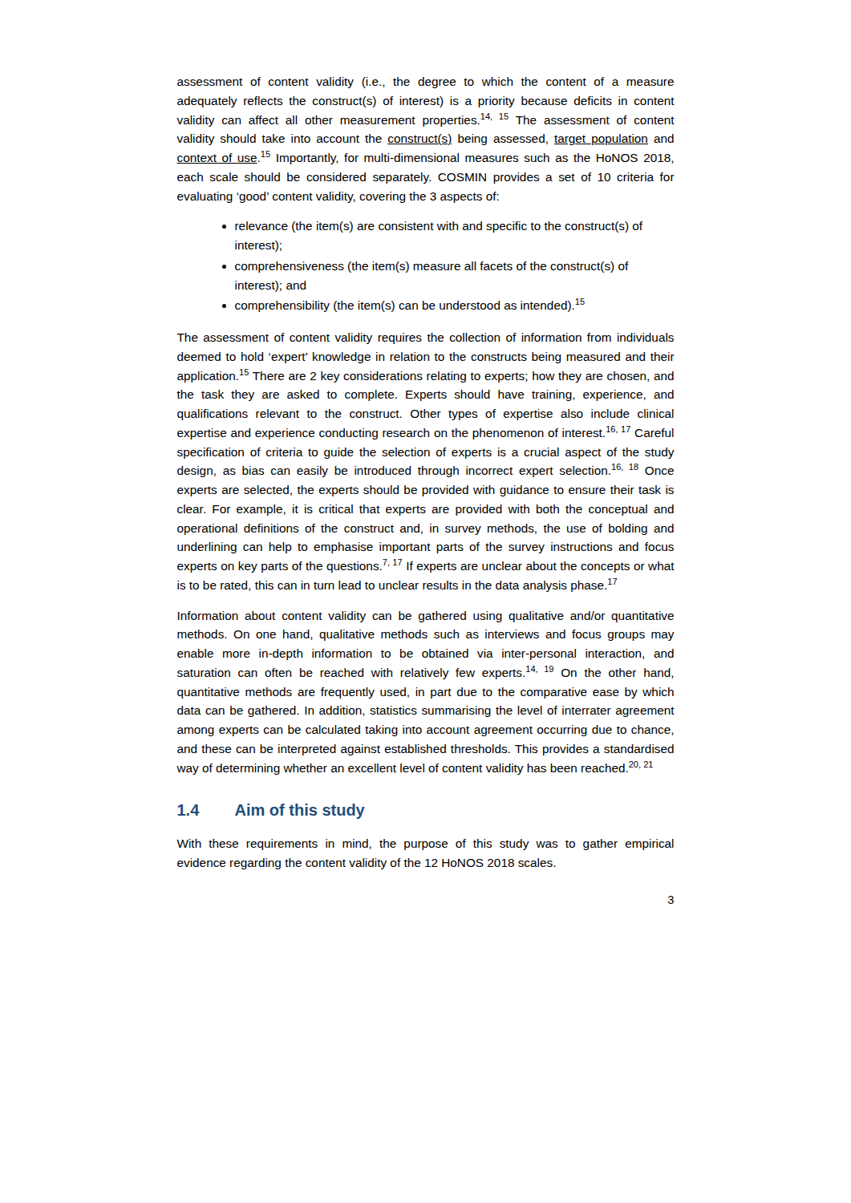assessment of content validity (i.e., the degree to which the content of a measure adequately reflects the construct(s) of interest) is a priority because deficits in content validity can affect all other measurement properties.14, 15 The assessment of content validity should take into account the construct(s) being assessed, target population and context of use.15 Importantly, for multi-dimensional measures such as the HoNOS 2018, each scale should be considered separately. COSMIN provides a set of 10 criteria for evaluating ‘good’ content validity, covering the 3 aspects of:
relevance (the item(s) are consistent with and specific to the construct(s) of interest);
comprehensiveness (the item(s) measure all facets of the construct(s) of interest); and
comprehensibility (the item(s) can be understood as intended).15
The assessment of content validity requires the collection of information from individuals deemed to hold ‘expert’ knowledge in relation to the constructs being measured and their application.15 There are 2 key considerations relating to experts; how they are chosen, and the task they are asked to complete. Experts should have training, experience, and qualifications relevant to the construct. Other types of expertise also include clinical expertise and experience conducting research on the phenomenon of interest.16, 17 Careful specification of criteria to guide the selection of experts is a crucial aspect of the study design, as bias can easily be introduced through incorrect expert selection.16, 18 Once experts are selected, the experts should be provided with guidance to ensure their task is clear. For example, it is critical that experts are provided with both the conceptual and operational definitions of the construct and, in survey methods, the use of bolding and underlining can help to emphasise important parts of the survey instructions and focus experts on key parts of the questions.7, 17 If experts are unclear about the concepts or what is to be rated, this can in turn lead to unclear results in the data analysis phase.17
Information about content validity can be gathered using qualitative and/or quantitative methods. On one hand, qualitative methods such as interviews and focus groups may enable more in-depth information to be obtained via inter-personal interaction, and saturation can often be reached with relatively few experts.14, 19 On the other hand, quantitative methods are frequently used, in part due to the comparative ease by which data can be gathered. In addition, statistics summarising the level of interrater agreement among experts can be calculated taking into account agreement occurring due to chance, and these can be interpreted against established thresholds. This provides a standardised way of determining whether an excellent level of content validity has been reached.20, 21
1.4 Aim of this study
With these requirements in mind, the purpose of this study was to gather empirical evidence regarding the content validity of the 12 HoNOS 2018 scales.
3